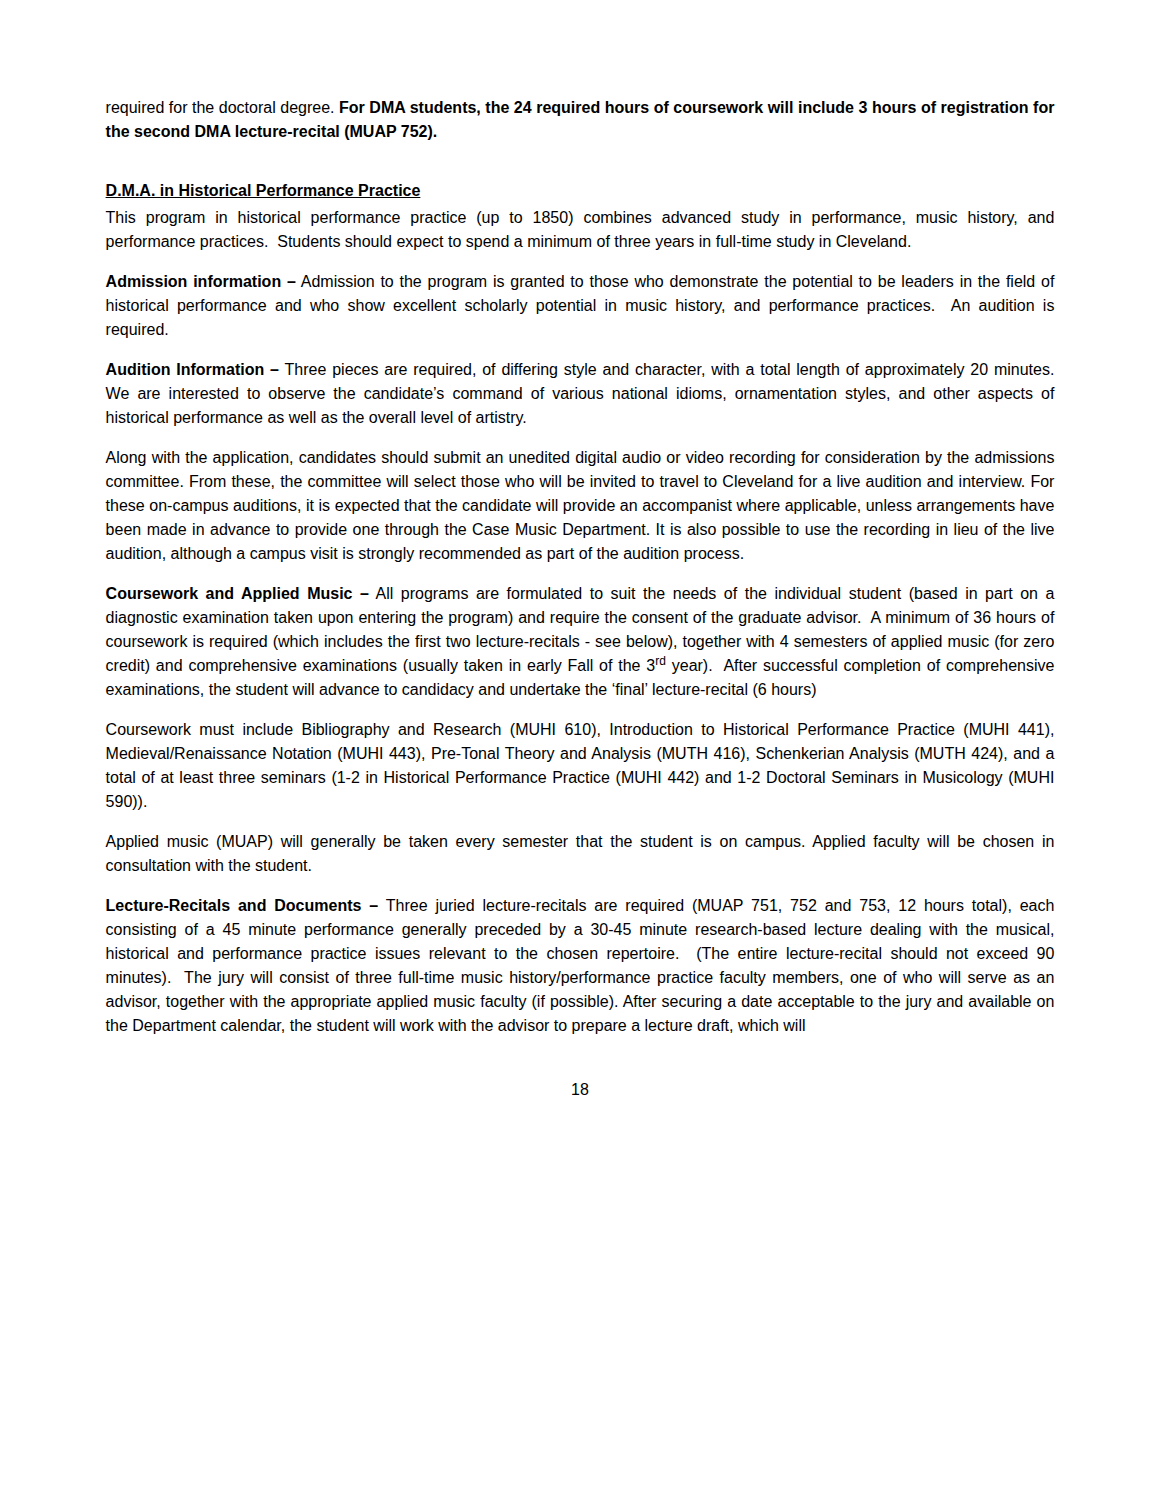required for the doctoral degree. For DMA students, the 24 required hours of coursework will include 3 hours of registration for the second DMA lecture-recital (MUAP 752).
D.M.A. in Historical Performance Practice
This program in historical performance practice (up to 1850) combines advanced study in performance, music history, and performance practices. Students should expect to spend a minimum of three years in full-time study in Cleveland.
Admission information – Admission to the program is granted to those who demonstrate the potential to be leaders in the field of historical performance and who show excellent scholarly potential in music history, and performance practices. An audition is required.
Audition Information – Three pieces are required, of differing style and character, with a total length of approximately 20 minutes. We are interested to observe the candidate’s command of various national idioms, ornamentation styles, and other aspects of historical performance as well as the overall level of artistry.
Along with the application, candidates should submit an unedited digital audio or video recording for consideration by the admissions committee. From these, the committee will select those who will be invited to travel to Cleveland for a live audition and interview. For these on-campus auditions, it is expected that the candidate will provide an accompanist where applicable, unless arrangements have been made in advance to provide one through the Case Music Department. It is also possible to use the recording in lieu of the live audition, although a campus visit is strongly recommended as part of the audition process.
Coursework and Applied Music – All programs are formulated to suit the needs of the individual student (based in part on a diagnostic examination taken upon entering the program) and require the consent of the graduate advisor. A minimum of 36 hours of coursework is required (which includes the first two lecture-recitals - see below), together with 4 semesters of applied music (for zero credit) and comprehensive examinations (usually taken in early Fall of the 3rd year). After successful completion of comprehensive examinations, the student will advance to candidacy and undertake the ‘final’ lecture-recital (6 hours)
Coursework must include Bibliography and Research (MUHI 610), Introduction to Historical Performance Practice (MUHI 441), Medieval/Renaissance Notation (MUHI 443), Pre-Tonal Theory and Analysis (MUTH 416), Schenkerian Analysis (MUTH 424), and a total of at least three seminars (1-2 in Historical Performance Practice (MUHI 442) and 1-2 Doctoral Seminars in Musicology (MUHI 590)).
Applied music (MUAP) will generally be taken every semester that the student is on campus. Applied faculty will be chosen in consultation with the student.
Lecture-Recitals and Documents – Three juried lecture-recitals are required (MUAP 751, 752 and 753, 12 hours total), each consisting of a 45 minute performance generally preceded by a 30-45 minute research-based lecture dealing with the musical, historical and performance practice issues relevant to the chosen repertoire. (The entire lecture-recital should not exceed 90 minutes). The jury will consist of three full-time music history/performance practice faculty members, one of who will serve as an advisor, together with the appropriate applied music faculty (if possible). After securing a date acceptable to the jury and available on the Department calendar, the student will work with the advisor to prepare a lecture draft, which will
18